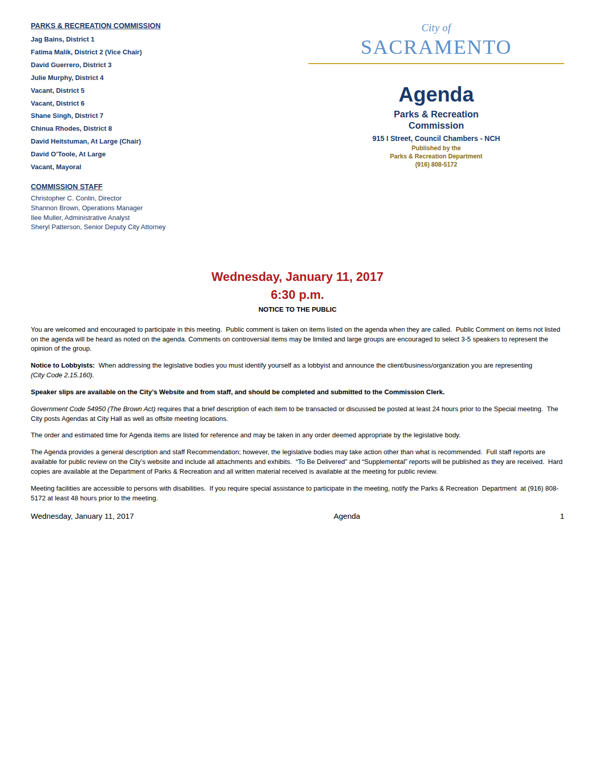PARKS & RECREATION COMMISSION
Jag Bains, District 1
Fatima Malik, District 2 (Vice Chair)
David Guerrero, District 3
Julie Murphy, District 4
Vacant, District 5
Vacant, District 6
Shane Singh, District 7
Chinua Rhodes, District 8
David Heitstuman, At Large (Chair)
David O’Toole, At Large
Vacant, Mayoral
COMMISSION STAFF
Christopher C. Conlin, Director
Shannon Brown, Operations Manager
Ilee Muller, Administrative Analyst
Sheryl Patterson, Senior Deputy City Attorney
City of
SACRAMENTO
Agenda
Parks & Recreation
Commission
915 I Street, Council Chambers - NCH
Published by the
Parks & Recreation Department
(916) 808-5172
Wednesday, January 11, 2017
6:30 p.m.
NOTICE TO THE PUBLIC
You are welcomed and encouraged to participate in this meeting. Public comment is taken on items listed on the agenda when they are called. Public Comment on items not listed on the agenda will be heard as noted on the agenda. Comments on controversial items may be limited and large groups are encouraged to select 3-5 speakers to represent the opinion of the group.
Notice to Lobbyists: When addressing the legislative bodies you must identify yourself as a lobbyist and announce the client/business/organization you are representing
(City Code 2.15.160).
Speaker slips are available on the City’s Website and from staff, and should be completed and submitted to the Commission Clerk.
Government Code 54950 (The Brown Act) requires that a brief description of each item to be transacted or discussed be posted at least 24 hours prior to the Special meeting. The City posts Agendas at City Hall as well as offsite meeting locations.
The order and estimated time for Agenda items are listed for reference and may be taken in any order deemed appropriate by the legislative body.
The Agenda provides a general description and staff Recommendation; however, the legislative bodies may take action other than what is recommended. Full staff reports are available for public review on the City’s website and include all attachments and exhibits. “To Be Delivered” and “Supplemental” reports will be published as they are received. Hard copies are available at the Department of Parks & Recreation and all written material received is available at the meeting for public review.
Meeting facilities are accessible to persons with disabilities. If you require special assistance to participate in the meeting, notify the Parks & Recreation Department at (916) 808-5172 at least 48 hours prior to the meeting.
Wednesday, January 11, 2017 Agenda 1